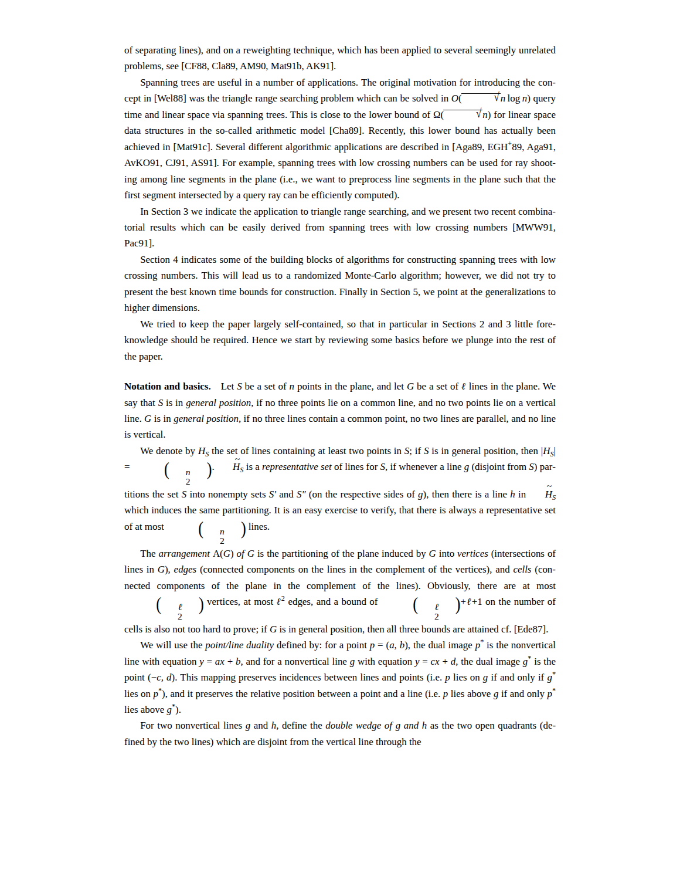of separating lines), and on a reweighting technique, which has been applied to several seemingly unrelated problems, see [CF88, Cla89, AM90, Mat91b, AK91].
Spanning trees are useful in a number of applications. The original motivation for introducing the concept in [Wel88] was the triangle range searching problem which can be solved in O(√n log n) query time and linear space via spanning trees. This is close to the lower bound of Ω(√n) for linear space data structures in the so-called arithmetic model [Cha89]. Recently, this lower bound has actually been achieved in [Mat91c]. Several different algorithmic applications are described in [Aga89, EGH+89, Aga91, AvKO91, CJ91, AS91]. For example, spanning trees with low crossing numbers can be used for ray shooting among line segments in the plane (i.e., we want to preprocess line segments in the plane such that the first segment intersected by a query ray can be efficiently computed).
In Section 3 we indicate the application to triangle range searching, and we present two recent combinatorial results which can be easily derived from spanning trees with low crossing numbers [MWW91, Pac91].
Section 4 indicates some of the building blocks of algorithms for constructing spanning trees with low crossing numbers. This will lead us to a randomized Monte-Carlo algorithm; however, we did not try to present the best known time bounds for construction. Finally in Section 5, we point at the generalizations to higher dimensions.
We tried to keep the paper largely self-contained, so that in particular in Sections 2 and 3 little foreknowledge should be required. Hence we start by reviewing some basics before we plunge into the rest of the paper.
Notation and basics. Let S be a set of n points in the plane, and let G be a set of ℓ lines in the plane. We say that S is in general position, if no three points lie on a common line, and no two points lie on a vertical line. G is in general position, if no three lines contain a common point, no two lines are parallel, and no line is vertical.
We denote by HS the set of lines containing at least two points in S; if S is in general position, then |HS| = (n 2). HS is a representative set of lines for S, if whenever a line g (disjoint from S) partitions the set S into nonempty sets S′ and S″ (on the respective sides of g), then there is a line h in HS which induces the same partitioning. It is an easy exercise to verify, that there is always a representative set of at most (n 2) lines.
The arrangement A(G) of G is the partitioning of the plane induced by G into vertices (intersections of lines in G), edges (connected components on the lines in the complement of the vertices), and cells (connected components of the plane in the complement of the lines). Obviously, there are at most (ℓ 2) vertices, at most ℓ2 edges, and a bound of (ℓ 2)+ℓ+1 on the number of cells is also not too hard to prove; if G is in general position, then all three bounds are attained cf. [Ede87].
We will use the point/line duality defined by: for a point p = (a, b), the dual image p* is the nonvertical line with equation y = ax + b, and for a nonvertical line g with equation y = cx + d, the dual image g* is the point (−c, d). This mapping preserves incidences between lines and points (i.e. p lies on g if and only if g* lies on p*), and it preserves the relative position between a point and a line (i.e. p lies above g if and only p* lies above g*).
For two nonvertical lines g and h, define the double wedge of g and h as the two open quadrants (defined by the two lines) which are disjoint from the vertical line through the